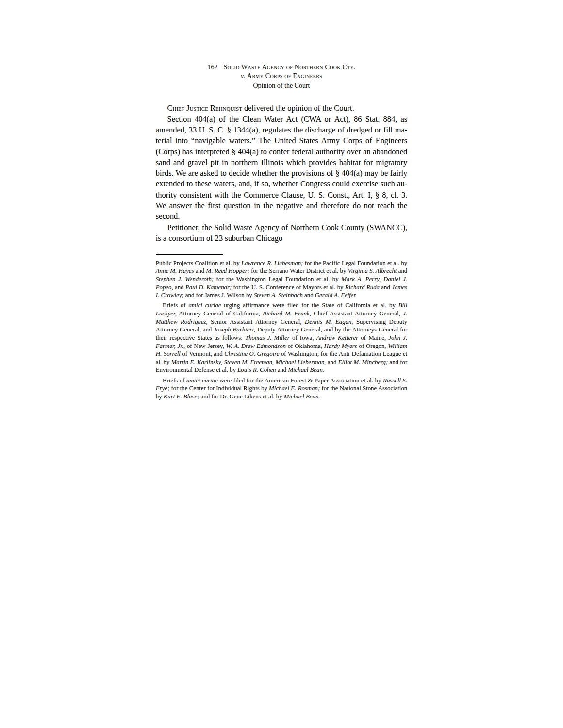162 Solid Waste Agency of Northern Cook Cty.
v. Army Corps of Engineers
Opinion of the Court
Chief Justice Rehnquist delivered the opinion of the Court.
Section 404(a) of the Clean Water Act (CWA or Act), 86 Stat. 884, as amended, 33 U. S. C. § 1344(a), regulates the discharge of dredged or fill material into “navigable waters.” The United States Army Corps of Engineers (Corps) has interpreted § 404(a) to confer federal authority over an abandoned sand and gravel pit in northern Illinois which provides habitat for migratory birds. We are asked to decide whether the provisions of § 404(a) may be fairly extended to these waters, and, if so, whether Congress could exercise such authority consistent with the Commerce Clause, U. S. Const., Art. I, § 8, cl. 3. We answer the first question in the negative and therefore do not reach the second.
Petitioner, the Solid Waste Agency of Northern Cook County (SWANCC), is a consortium of 23 suburban Chicago
Public Projects Coalition et al. by Lawrence R. Liebesman; for the Pacific Legal Foundation et al. by Anne M. Hayes and M. Reed Hopper; for the Serrano Water District et al. by Virginia S. Albrecht and Stephen J. Wenderoth; for the Washington Legal Foundation et al. by Mark A. Perry, Daniel J. Popeo, and Paul D. Kamenar; for the U. S. Conference of Mayors et al. by Richard Ruda and James I. Crowley; and for James J. Wilson by Steven A. Steinbach and Gerald A. Feffer.
Briefs of amici curiae urging affirmance were filed for the State of California et al. by Bill Lockyer, Attorney General of California, Richard M. Frank, Chief Assistant Attorney General, J. Matthew Rodriguez, Senior Assistant Attorney General, Dennis M. Eagan, Supervising Deputy Attorney General, and Joseph Barbieri, Deputy Attorney General, and by the Attorneys General for their respective States as follows: Thomas J. Miller of Iowa, Andrew Ketterer of Maine, John J. Farmer, Jr., of New Jersey, W. A. Drew Edmondson of Oklahoma, Hardy Myers of Oregon, William H. Sorrell of Vermont, and Christine O. Gregoire of Washington; for the Anti-Defamation League et al. by Martin E. Karlinsky, Steven M. Freeman, Michael Lieberman, and Elliot M. Mincberg; and for Environmental Defense et al. by Louis R. Cohen and Michael Bean.
Briefs of amici curiae were filed for the American Forest & Paper Association et al. by Russell S. Frye; for the Center for Individual Rights by Michael E. Rosman; for the National Stone Association by Kurt E. Blase; and for Dr. Gene Likens et al. by Michael Bean.